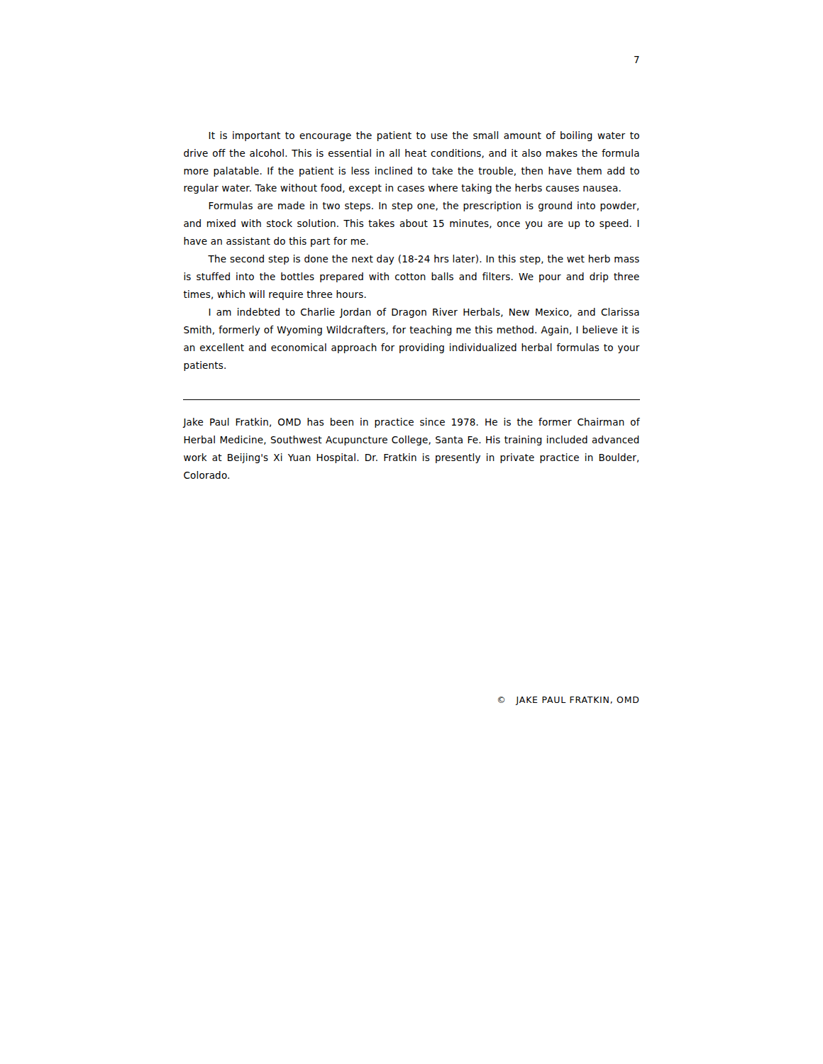7
It is important to encourage the patient to use the small amount of boiling water to drive off the alcohol. This is essential in all heat conditions, and it also makes the formula more palatable. If the patient is less inclined to take the trouble, then have them add to regular water. Take without food, except in cases where taking the herbs causes nausea.
Formulas are made in two steps. In step one, the prescription is ground into powder, and mixed with stock solution. This takes about 15 minutes, once you are up to speed. I have an assistant do this part for me.
The second step is done the next day (18-24 hrs later). In this step, the wet herb mass is stuffed into the bottles prepared with cotton balls and filters. We pour and drip three times, which will require three hours.
I am indebted to Charlie Jordan of Dragon River Herbals, New Mexico, and Clarissa Smith, formerly of Wyoming Wildcrafters, for teaching me this method. Again, I believe it is an excellent and economical approach for providing individualized herbal formulas to your patients.
Jake Paul Fratkin, OMD has been in practice since 1978. He is the former Chairman of Herbal Medicine, Southwest Acupuncture College, Santa Fe. His training included advanced work at Beijing's Xi Yuan Hospital. Dr. Fratkin is presently in private practice in Boulder, Colorado.
© JAKE PAUL FRATKIN, OMD